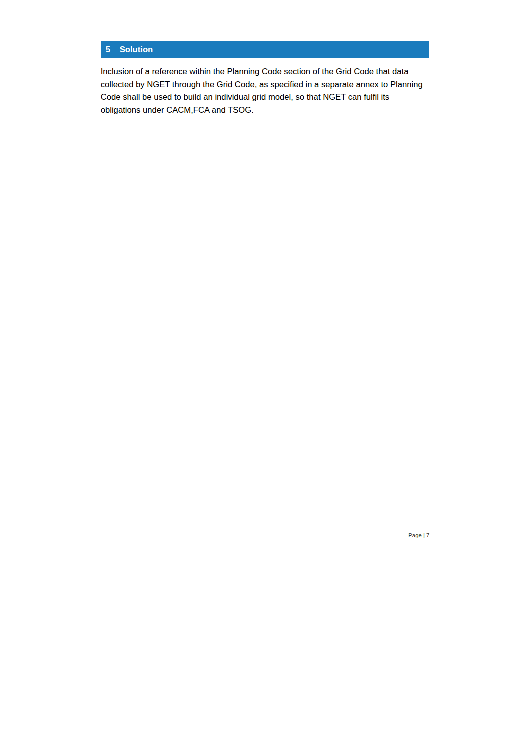5 Solution
Inclusion of a reference within the Planning Code section of the Grid Code that data collected by NGET through the Grid Code, as specified in a separate annex to Planning Code shall be used to build an individual grid model, so that NGET can fulfil its obligations under CACM,FCA and TSOG.
Page | 7